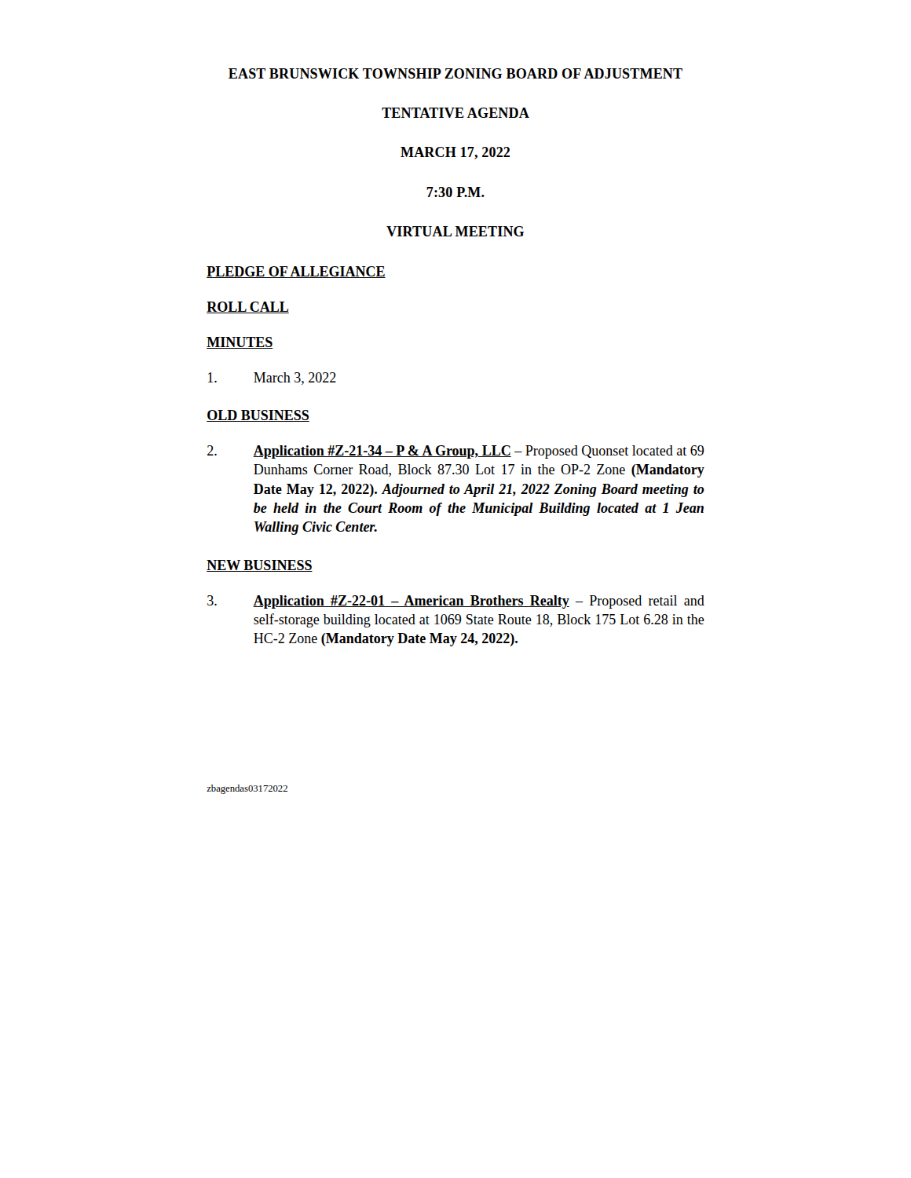EAST BRUNSWICK TOWNSHIP ZONING BOARD OF ADJUSTMENT
TENTATIVE AGENDA
MARCH 17, 2022
7:30 P.M.
VIRTUAL MEETING
PLEDGE OF ALLEGIANCE
ROLL CALL
MINUTES
1.
March 3, 2022
OLD BUSINESS
2.
Application #Z-21-34 – P & A Group, LLC – Proposed Quonset located at 69 Dunhams Corner Road, Block 87.30 Lot 17 in the OP-2 Zone (Mandatory Date May 12, 2022). Adjourned to April 21, 2022 Zoning Board meeting to be held in the Court Room of the Municipal Building located at 1 Jean Walling Civic Center.
NEW BUSINESS
3.
Application #Z-22-01 – American Brothers Realty – Proposed retail and self-storage building located at 1069 State Route 18, Block 175 Lot 6.28 in the HC-2 Zone (Mandatory Date May 24, 2022).
zbagendas03172022